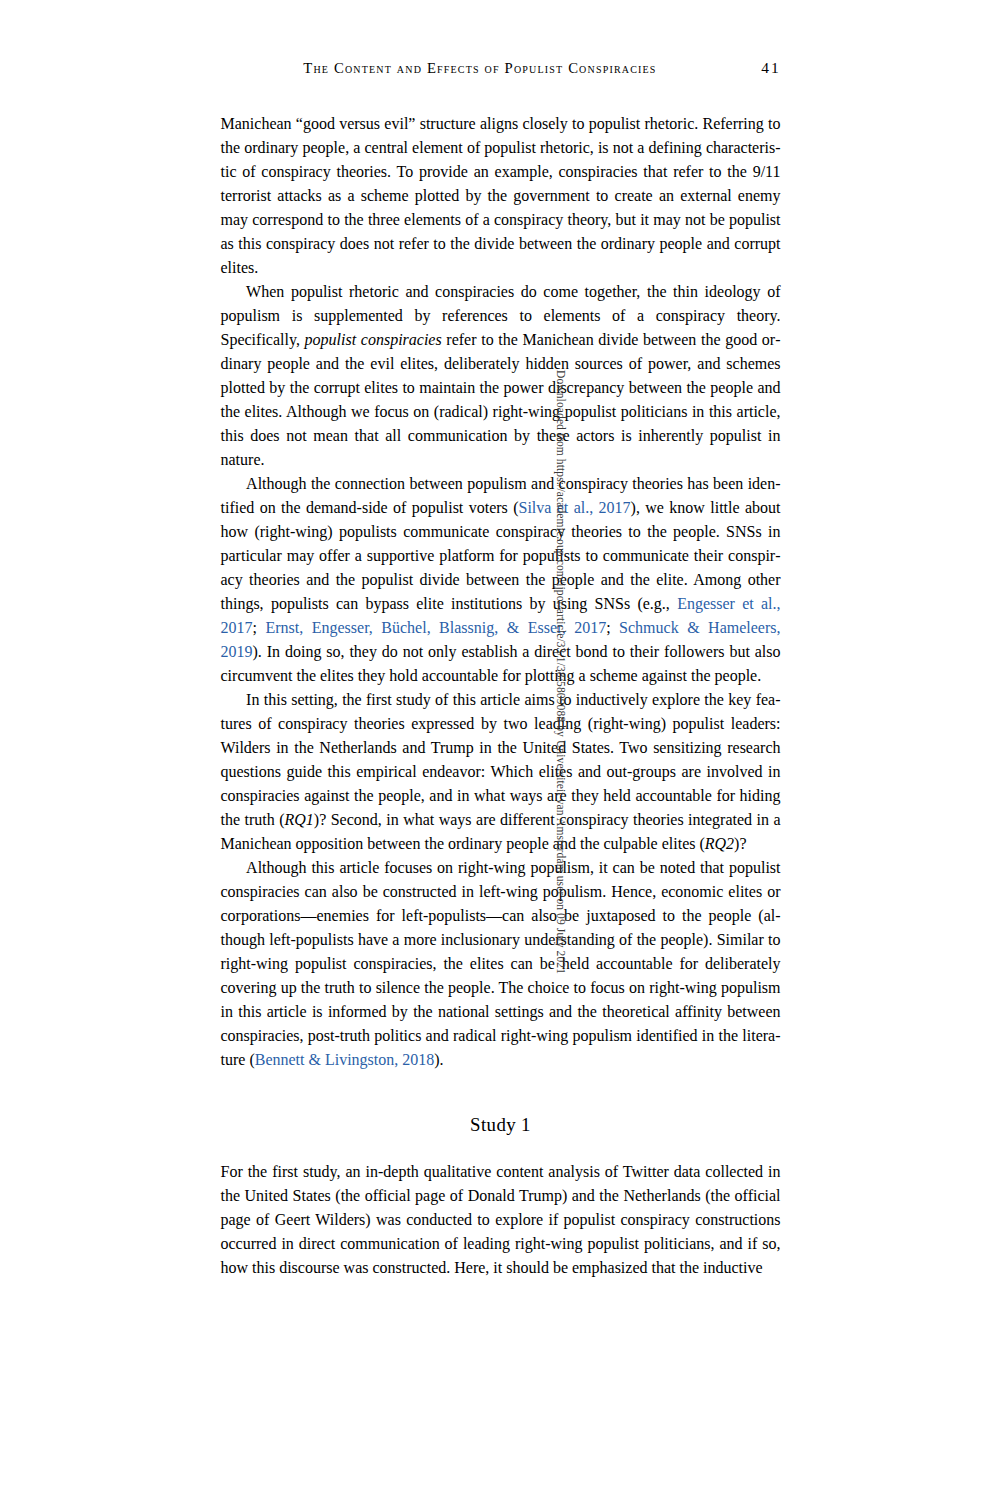The Content and Effects of Populist Conspiracies 41
Manichean “good versus evil” structure aligns closely to populist rhetoric. Referring to the ordinary people, a central element of populist rhetoric, is not a defining characteristic of conspiracy theories. To provide an example, conspiracies that refer to the 9/11 terrorist attacks as a scheme plotted by the government to create an external enemy may correspond to the three elements of a conspiracy theory, but it may not be populist as this conspiracy does not refer to the divide between the ordinary people and corrupt elites.
When populist rhetoric and conspiracies do come together, the thin ideology of populism is supplemented by references to elements of a conspiracy theory. Specifically, populist conspiracies refer to the Manichean divide between the good ordinary people and the evil elites, deliberately hidden sources of power, and schemes plotted by the corrupt elites to maintain the power discrepancy between the people and the elites. Although we focus on (radical) right-wing populist politicians in this article, this does not mean that all communication by these actors is inherently populist in nature.
Although the connection between populism and conspiracy theories has been identified on the demand-side of populist voters (Silva et al., 2017), we know little about how (right-wing) populists communicate conspiracy theories to the people. SNSs in particular may offer a supportive platform for populists to communicate their conspiracy theories and the populist divide between the people and the elite. Among other things, populists can bypass elite institutions by using SNSs (e.g., Engesser et al., 2017; Ernst, Engesser, Büchel, Blassnig, & Esser, 2017; Schmuck & Hameleers, 2019). In doing so, they do not only establish a direct bond to their followers but also circumvent the elites they hold accountable for plotting a scheme against the people.
In this setting, the first study of this article aims to inductively explore the key features of conspiracy theories expressed by two leading (right-wing) populist leaders: Wilders in the Netherlands and Trump in the United States. Two sensitizing research questions guide this empirical endeavor: Which elites and out-groups are involved in conspiracies against the people, and in what ways are they held accountable for hiding the truth (RQ1)? Second, in what ways are different conspiracy theories integrated in a Manichean opposition between the ordinary people and the culpable elites (RQ2)?
Although this article focuses on right-wing populism, it can be noted that populist conspiracies can also be constructed in left-wing populism. Hence, economic elites or corporations—enemies for left-populists—can also be juxtaposed to the people (although left-populists have a more inclusionary understanding of the people). Similar to right-wing populist conspiracies, the elites can be held accountable for deliberately covering up the truth to silence the people. The choice to focus on right-wing populism in this article is informed by the national settings and the theoretical affinity between conspiracies, post-truth politics and radical right-wing populism identified in the literature (Bennett & Livingston, 2018).
Study 1
For the first study, an in-depth qualitative content analysis of Twitter data collected in the United States (the official page of Donald Trump) and the Netherlands (the official page of Geert Wilders) was conducted to explore if populist conspiracy constructions occurred in direct communication of leading right-wing populist politicians, and if so, how this discourse was constructed. Here, it should be emphasized that the inductive
Downloaded from https://academic.oup.com/ijpor/article/33/1/38/5809088 by Universiteit van Amsterdam user on 09 July 2021